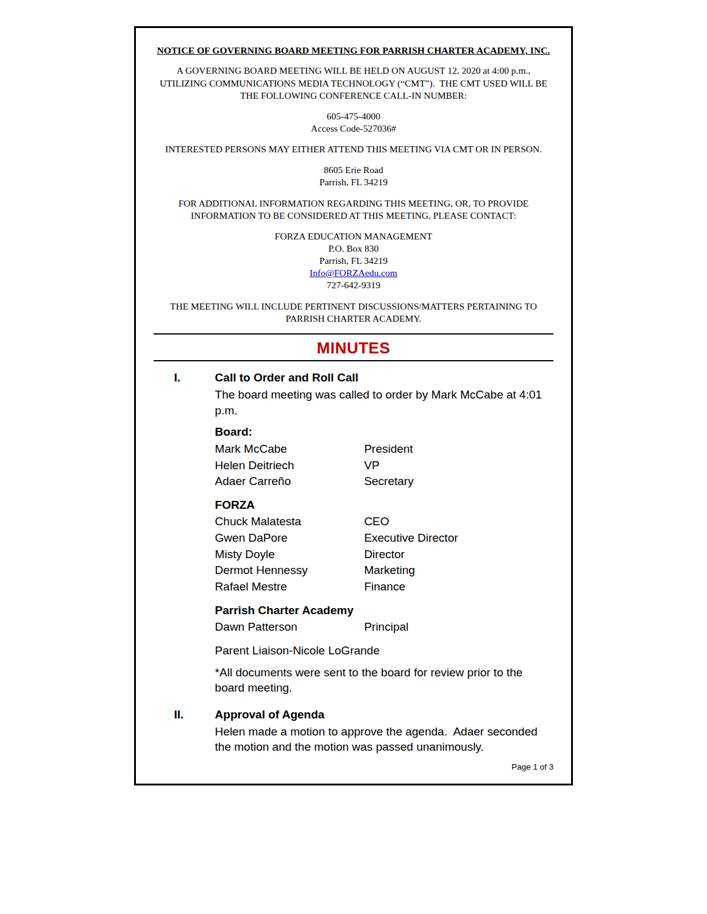NOTICE OF GOVERNING BOARD MEETING FOR PARRISH CHARTER ACADEMY, INC.
A GOVERNING BOARD MEETING WILL BE HELD ON AUGUST 12, 2020 at 4:00 p.m., UTILIZING COMMUNICATIONS MEDIA TECHNOLOGY (“CMT”). THE CMT USED WILL BE THE FOLLOWING CONFERENCE CALL-IN NUMBER:
605-475-4000
Access Code-527036#
INTERESTED PERSONS MAY EITHER ATTEND THIS MEETING VIA CMT OR IN PERSON.
8605 Erie Road
Parrish, FL 34219
FOR ADDITIONAL INFORMATION REGARDING THIS MEETING, OR, TO PROVIDE INFORMATION TO BE CONSIDERED AT THIS MEETING, PLEASE CONTACT:
FORZA EDUCATION MANAGEMENT
P.O. Box 830
Parrish, FL 34219
Info@FORZAedu.com
727-642-9319
THE MEETING WILL INCLUDE PERTINENT DISCUSSIONS/MATTERS PERTAINING TO PARRISH CHARTER ACADEMY.
MINUTES
I.
Call to Order and Roll Call
The board meeting was called to order by Mark McCabe at 4:01 p.m.
Board:
| Mark McCabe | President |
| Helen Deitriech | VP |
| Adaer Carreño | Secretary |
FORZA
| Chuck Malatesta | CEO |
| Gwen DaPore | Executive Director |
| Misty Doyle | Director |
| Dermot Hennessy | Marketing |
| Rafael Mestre | Finance |
Parrish Charter Academy
| Dawn Patterson | Principal |
Parent Liaison-Nicole LoGrande
*All documents were sent to the board for review prior to the board meeting.
II.
Approval of Agenda
Helen made a motion to approve the agenda. Adaer seconded the motion and the motion was passed unanimously.
Page 1 of 3